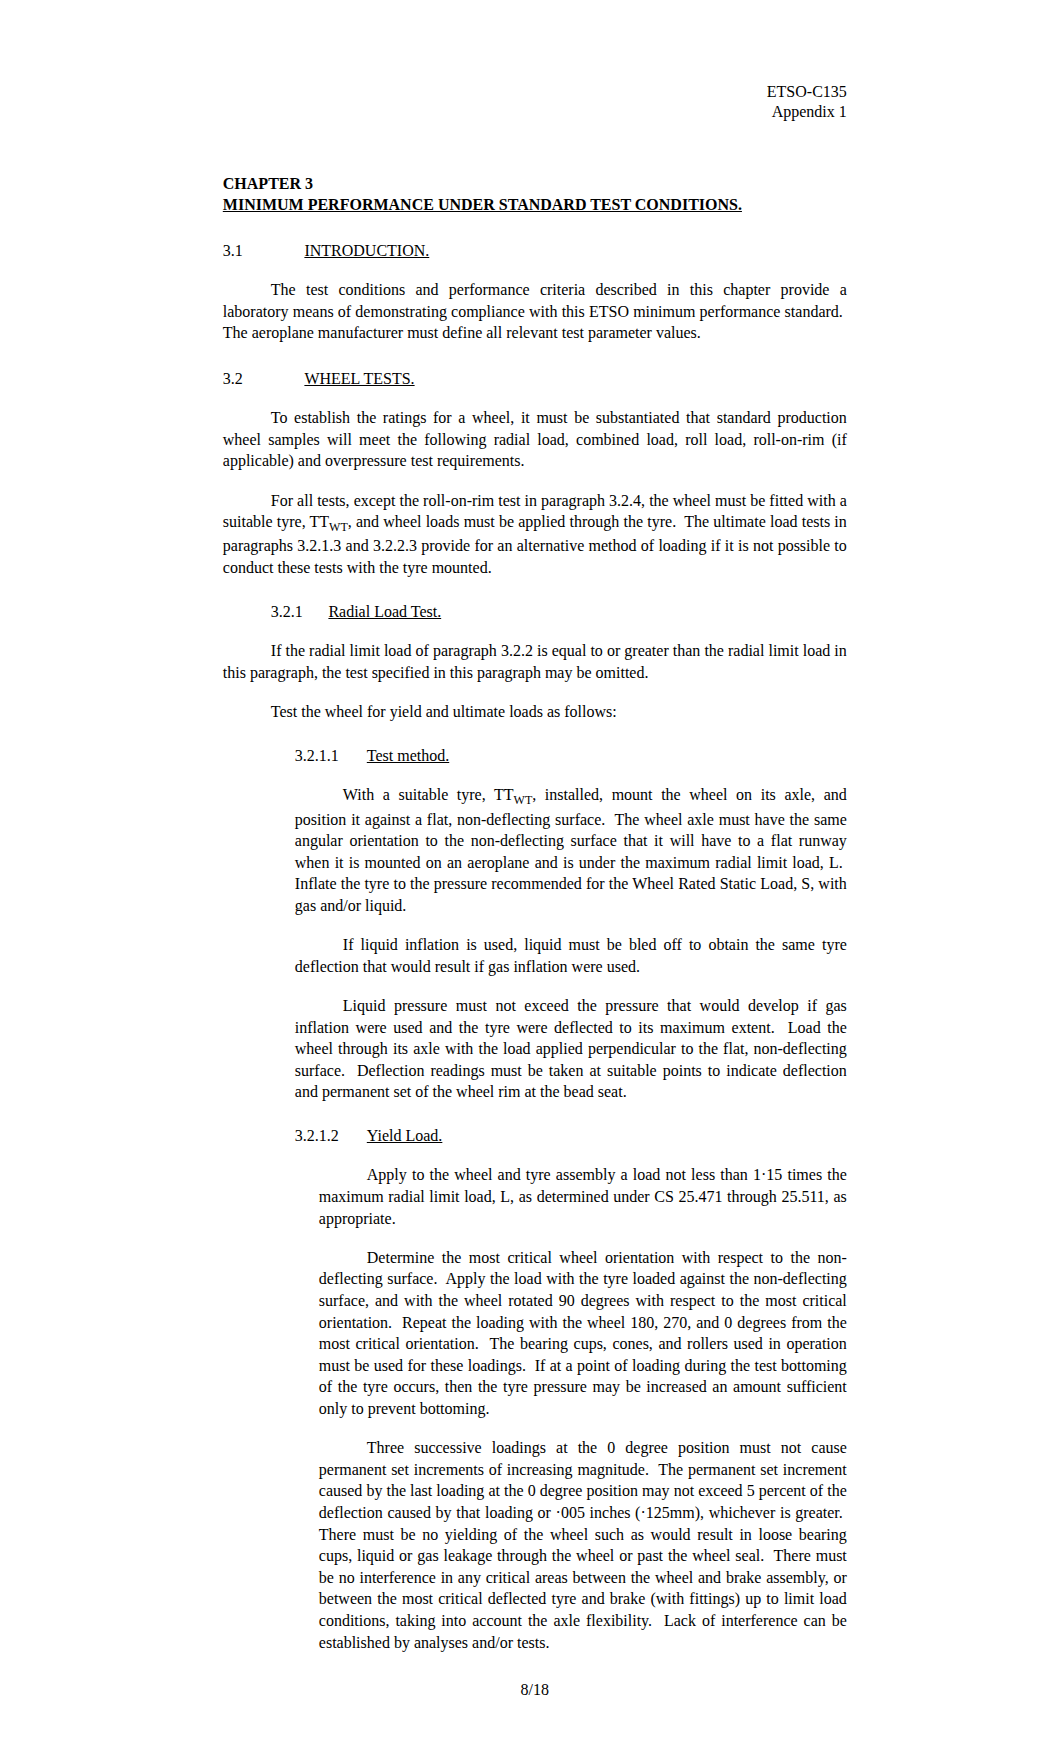ETSO-C135
Appendix 1
CHAPTER 3MINIMUM PERFORMANCE UNDER STANDARD TEST CONDITIONS.
3.1 INTRODUCTION.
The test conditions and performance criteria described in this chapter provide a laboratory means of demonstrating compliance with this ETSO minimum performance standard. The aeroplane manufacturer must define all relevant test parameter values.
3.2 WHEEL TESTS.
To establish the ratings for a wheel, it must be substantiated that standard production wheel samples will meet the following radial load, combined load, roll load, roll-on-rim (if applicable) and overpressure test requirements.
For all tests, except the roll-on-rim test in paragraph 3.2.4, the wheel must be fitted with a suitable tyre, TTWT, and wheel loads must be applied through the tyre. The ultimate load tests in paragraphs 3.2.1.3 and 3.2.2.3 provide for an alternative method of loading if it is not possible to conduct these tests with the tyre mounted.
3.2.1 Radial Load Test.
If the radial limit load of paragraph 3.2.2 is equal to or greater than the radial limit load in this paragraph, the test specified in this paragraph may be omitted.
Test the wheel for yield and ultimate loads as follows:
3.2.1.1 Test method.
With a suitable tyre, TTWT, installed, mount the wheel on its axle, and position it against a flat, non-deflecting surface. The wheel axle must have the same angular orientation to the non-deflecting surface that it will have to a flat runway when it is mounted on an aeroplane and is under the maximum radial limit load, L. Inflate the tyre to the pressure recommended for the Wheel Rated Static Load, S, with gas and/or liquid.
If liquid inflation is used, liquid must be bled off to obtain the same tyre deflection that would result if gas inflation were used.
Liquid pressure must not exceed the pressure that would develop if gas inflation were used and the tyre were deflected to its maximum extent. Load the wheel through its axle with the load applied perpendicular to the flat, non-deflecting surface. Deflection readings must be taken at suitable points to indicate deflection and permanent set of the wheel rim at the bead seat.
3.2.1.2 Yield Load.
Apply to the wheel and tyre assembly a load not less than 1·15 times the maximum radial limit load, L, as determined under CS 25.471 through 25.511, as appropriate.
Determine the most critical wheel orientation with respect to the non-deflecting surface. Apply the load with the tyre loaded against the non-deflecting surface, and with the wheel rotated 90 degrees with respect to the most critical orientation. Repeat the loading with the wheel 180, 270, and 0 degrees from the most critical orientation. The bearing cups, cones, and rollers used in operation must be used for these loadings. If at a point of loading during the test bottoming of the tyre occurs, then the tyre pressure may be increased an amount sufficient only to prevent bottoming.
Three successive loadings at the 0 degree position must not cause permanent set increments of increasing magnitude. The permanent set increment caused by the last loading at the 0 degree position may not exceed 5 percent of the deflection caused by that loading or ·005 inches (·125mm), whichever is greater. There must be no yielding of the wheel such as would result in loose bearing cups, liquid or gas leakage through the wheel or past the wheel seal. There must be no interference in any critical areas between the wheel and brake assembly, or between the most critical deflected tyre and brake (with fittings) up to limit load conditions, taking into account the axle flexibility. Lack of interference can be established by analyses and/or tests.
8/18